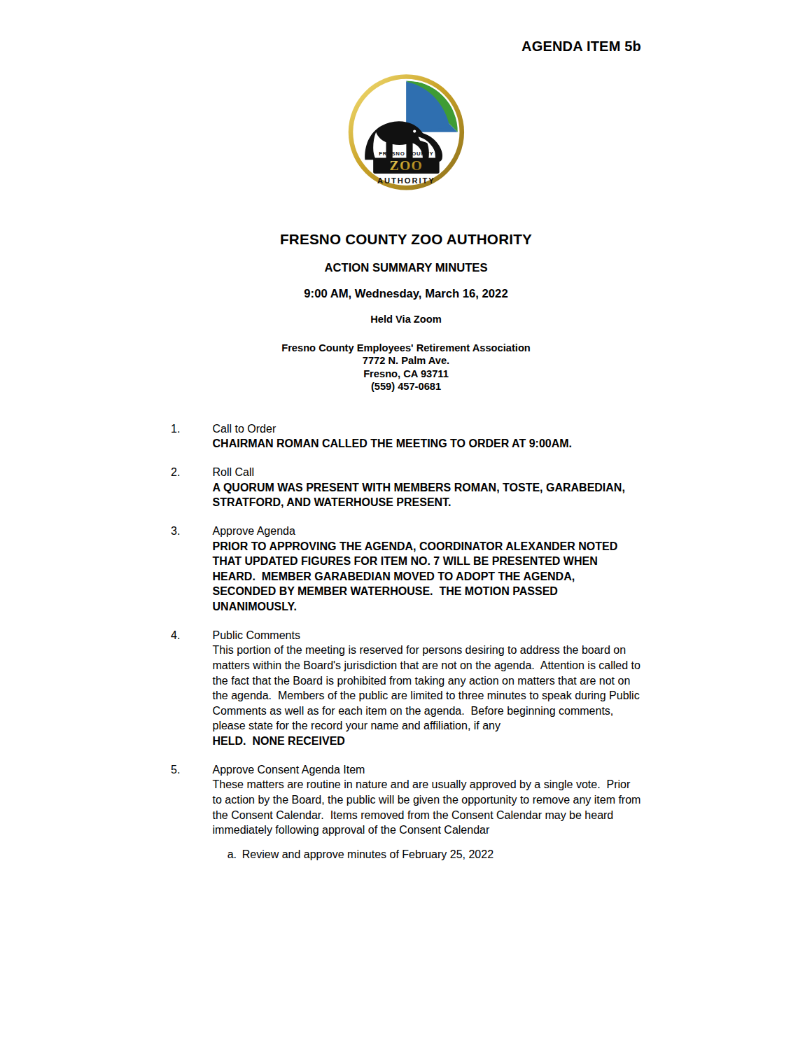AGENDA ITEM 5b
ZOO FRESNO COUNTY AUTHORITY
FRESNO COUNTY ZOO AUTHORITY
ACTION SUMMARY MINUTES
9:00 AM, Wednesday, March 16, 2022
Held Via Zoom
Fresno County Employees' Retirement Association
7772 N. Palm Ave.
Fresno, CA 93711
(559) 457-0681
1. Call to Order CHAIRMAN ROMAN CALLED THE MEETING TO ORDER AT 9:00AM.
2. Roll Call A QUORUM WAS PRESENT WITH MEMBERS ROMAN, TOSTE, GARABEDIAN, STRATFORD, AND WATERHOUSE PRESENT.
3. Approve Agenda PRIOR TO APPROVING THE AGENDA, COORDINATOR ALEXANDER NOTED THAT UPDATED FIGURES FOR ITEM NO. 7 WILL BE PRESENTED WHEN HEARD. MEMBER GARABEDIAN MOVED TO ADOPT THE AGENDA, SECONDED BY MEMBER WATERHOUSE. THE MOTION PASSED UNANIMOUSLY.
4. Public Comments This portion of the meeting is reserved for persons desiring to address the board on matters within the Board's jurisdiction that are not on the agenda. Attention is called to the fact that the Board is prohibited from taking any action on matters that are not on the agenda. Members of the public are limited to three minutes to speak during Public Comments as well as for each item on the agenda. Before beginning comments, please state for the record your name and affiliation, if any HELD. NONE RECEIVED
5. Approve Consent Agenda Item These matters are routine in nature and are usually approved by a single vote. Prior to action by the Board, the public will be given the opportunity to remove any item from the Consent Calendar. Items removed from the Consent Calendar may be heard immediately following approval of the Consent Calendar a. Review and approve minutes of February 25, 2022